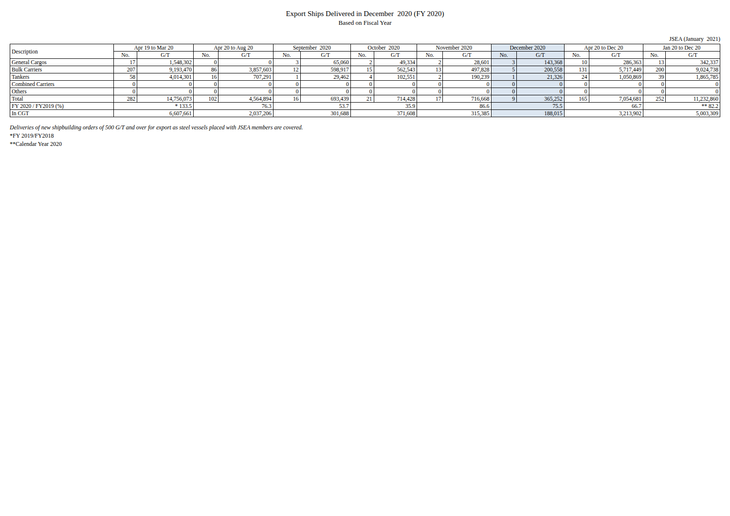Export Ships Delivered in December 2020 (FY 2020)
Based on Fiscal Year
JSEA (January 2021)
| Description | Apr 19 to Mar 20 | Apr 20 to Aug 20 | September 2020 | October 2020 | November 2020 | December 2020 | Apr 20 to Dec 20 | Jan 20 to Dec 20 |
| --- | --- | --- | --- | --- | --- | --- | --- | --- |
| No. | G/T | No. | G/T | No. | G/T | No. | G/T | No. | G/T | No. | G/T | No. | G/T | No. | G/T |
| General Cargos | 17 | 1,548,302 | 0 | 0 | 3 | 65,060 | 2 | 49,334 | 2 | 28,601 | 3 | 143,368 | 10 | 286,363 | 13 | 342,337 |
| Bulk Carriers | 207 | 9,193,470 | 86 | 3,857,603 | 12 | 598,917 | 15 | 562,543 | 13 | 497,828 | 5 | 200,558 | 131 | 5,717,449 | 200 | 9,024,738 |
| Tankers | 58 | 4,014,301 | 16 | 707,291 | 1 | 29,462 | 4 | 102,551 | 2 | 190,239 | 1 | 21,326 | 24 | 1,050,869 | 39 | 1,865,785 |
| Combined Carriers | 0 | 0 | 0 | 0 | 0 | 0 | 0 | 0 | 0 | 0 | 0 | 0 | 0 | 0 | 0 | 0 |
| Others | 0 | 0 | 0 | 0 | 0 | 0 | 0 | 0 | 0 | 0 | 0 | 0 | 0 | 0 | 0 | 0 |
| Total | 282 | 14,756,073 | 102 | 4,564,894 | 16 | 693,439 | 21 | 714,428 | 17 | 716,668 | 9 | 365,252 | 165 | 7,054,681 | 252 | 11,232,860 |
| FY 2020 / FY2019 (%) | * 133.5 | 76.3 | 53.7 | 35.9 | 86.6 | 75.5 | 66.7 | ** 82.2 |
| In CGT | 6,607,661 | 2,037,206 | 301,688 | 371,608 | 315,385 | 188,015 | 3,213,902 | 5,003,309 |
Deliveries of new shipbuilding orders of 500 G/T and over for export as steel vessels placed with JSEA members are covered.
*FY 2019/FY2018
**Calendar Year 2020